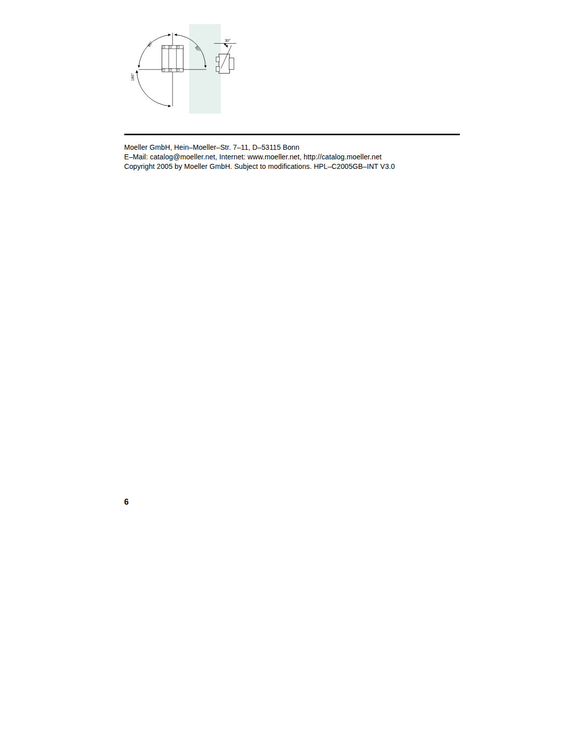90° 90° 180° 30°
Moeller GmbH, Hein–Moeller–Str. 7–11, D–53115 Bonn
E–Mail: catalog@moeller.net, Internet: www.moeller.net, http://catalog.moeller.net
Copyright 2005 by Moeller GmbH. Subject to modifications. HPL–C2005GB–INT V3.0
6